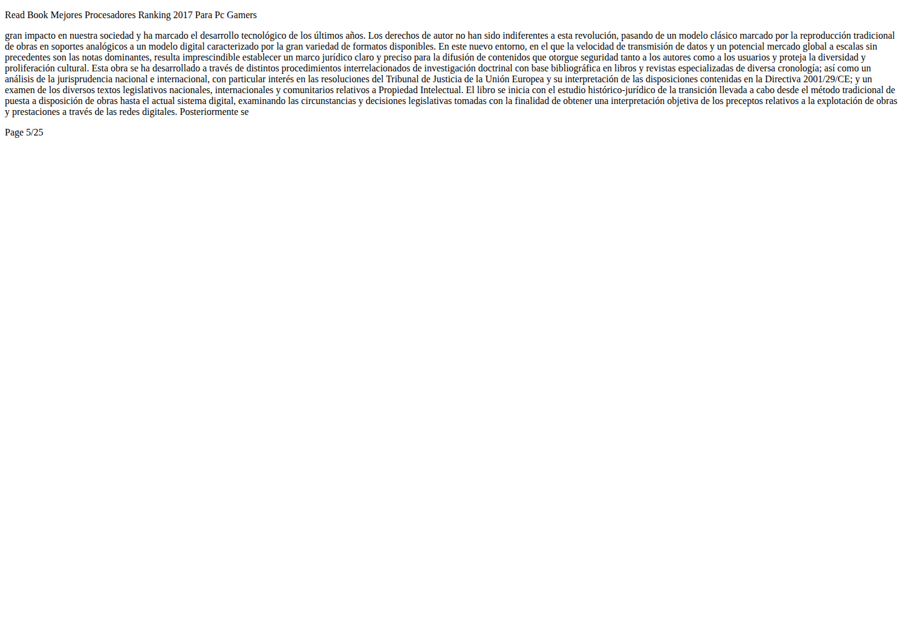Read Book Mejores Procesadores Ranking 2017 Para Pc Gamers
gran impacto en nuestra sociedad y ha marcado el desarrollo tecnológico de los últimos años. Los derechos de autor no han sido indiferentes a esta revolución, pasando de un modelo clásico marcado por la reproducción tradicional de obras en soportes analógicos a un modelo digital caracterizado por la gran variedad de formatos disponibles. En este nuevo entorno, en el que la velocidad de transmisión de datos y un potencial mercado global a escalas sin precedentes son las notas dominantes, resulta imprescindible establecer un marco jurídico claro y preciso para la difusión de contenidos que otorgue seguridad tanto a los autores como a los usuarios y proteja la diversidad y proliferación cultural. Esta obra se ha desarrollado a través de distintos procedimientos interrelacionados de investigación doctrinal con base bibliográfica en libros y revistas especializadas de diversa cronología; así como un análisis de la jurisprudencia nacional e internacional, con particular interés en las resoluciones del Tribunal de Justicia de la Unión Europea y su interpretación de las disposiciones contenidas en la Directiva 2001/29/CE; y un examen de los diversos textos legislativos nacionales, internacionales y comunitarios relativos a Propiedad Intelectual. El libro se inicia con el estudio histórico-jurídico de la transición llevada a cabo desde el método tradicional de puesta a disposición de obras hasta el actual sistema digital, examinando las circunstancias y decisiones legislativas tomadas con la finalidad de obtener una interpretación objetiva de los preceptos relativos a la explotación de obras y prestaciones a través de las redes digitales. Posteriormente se
Page 5/25